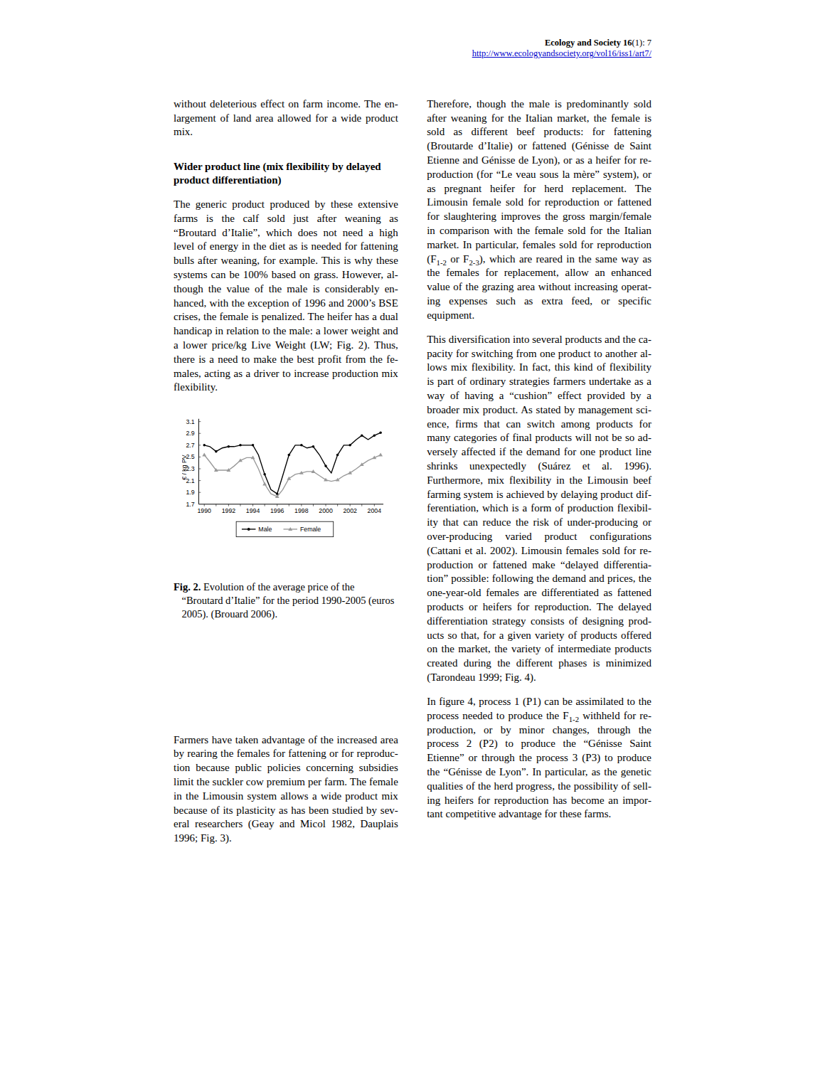Ecology and Society 16(1): 7
http://www.ecologyandsociety.org/vol16/iss1/art7/
without deleterious effect on farm income. The enlargement of land area allowed for a wide product mix.
Wider product line (mix flexibility by delayed product differentiation)
The generic product produced by these extensive farms is the calf sold just after weaning as “Broutard d’Italie”, which does not need a high level of energy in the diet as is needed for fattening bulls after weaning, for example. This is why these systems can be 100% based on grass. However, although the value of the male is considerably enhanced, with the exception of 1996 and 2000’s BSE crises, the female is penalized. The heifer has a dual handicap in relation to the male: a lower weight and a lower price/kg Live Weight (LW; Fig. 2). Thus, there is a need to make the best profit from the females, acting as a driver to increase production mix flexibility.
3.1 2.9 2.7 2.5 2.3 2.1 1.9 1.7 € / kg PV 1990 1992 1994 1996 1998 2000 2002 2004 Male Female
Fig. 2. Evolution of the average price of the “Broutard d’Italie” for the period 1990-2005 (euros 2005). (Brouard 2006).
Farmers have taken advantage of the increased area by rearing the females for fattening or for reproduction because public policies concerning subsidies limit the suckler cow premium per farm. The female in the Limousin system allows a wide product mix because of its plasticity as has been studied by several researchers (Geay and Micol 1982, Dauplais 1996; Fig. 3).
Therefore, though the male is predominantly sold after weaning for the Italian market, the female is sold as different beef products: for fattening (Broutarde d’Italie) or fattened (Génisse de Saint Etienne and Génisse de Lyon), or as a heifer for reproduction (for “Le veau sous la mère” system), or as pregnant heifer for herd replacement. The Limousin female sold for reproduction or fattened for slaughtering improves the gross margin/female in comparison with the female sold for the Italian market. In particular, females sold for reproduction (F1-2 or F2-3), which are reared in the same way as the females for replacement, allow an enhanced value of the grazing area without increasing operating expenses such as extra feed, or specific equipment.
This diversification into several products and the capacity for switching from one product to another allows mix flexibility. In fact, this kind of flexibility is part of ordinary strategies farmers undertake as a way of having a “cushion” effect provided by a broader mix product. As stated by management science, firms that can switch among products for many categories of final products will not be so adversely affected if the demand for one product line shrinks unexpectedly (Suárez et al. 1996). Furthermore, mix flexibility in the Limousin beef farming system is achieved by delaying product differentiation, which is a form of production flexibility that can reduce the risk of under-producing or over-producing varied product configurations (Cattani et al. 2002). Limousin females sold for reproduction or fattened make “delayed differentiation” possible: following the demand and prices, the one-year-old females are differentiated as fattened products or heifers for reproduction. The delayed differentiation strategy consists of designing products so that, for a given variety of products offered on the market, the variety of intermediate products created during the different phases is minimized (Tarondeau 1999; Fig. 4).
In figure 4, process 1 (P1) can be assimilated to the process needed to produce the F1-2 withheld for reproduction, or by minor changes, through the process 2 (P2) to produce the “Génisse Saint Etienne” or through the process 3 (P3) to produce the “Génisse de Lyon”. In particular, as the genetic qualities of the herd progress, the possibility of selling heifers for reproduction has become an important competitive advantage for these farms.